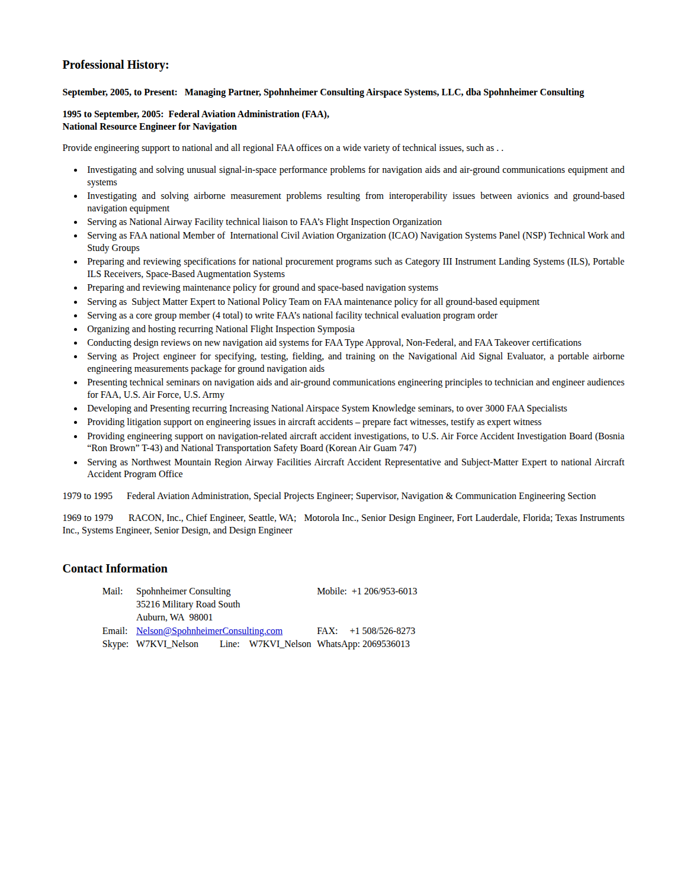Professional History:
September, 2005, to Present: Managing Partner, Spohnheimer Consulting Airspace Systems, LLC, dba Spohnheimer Consulting
1995 to September, 2005: Federal Aviation Administration (FAA),
National Resource Engineer for Navigation
Provide engineering support to national and all regional FAA offices on a wide variety of technical issues, such as . .
Investigating and solving unusual signal-in-space performance problems for navigation aids and air-ground communications equipment and systems
Investigating and solving airborne measurement problems resulting from interoperability issues between avionics and ground-based navigation equipment
Serving as National Airway Facility technical liaison to FAA’s Flight Inspection Organization
Serving as FAA national Member of International Civil Aviation Organization (ICAO) Navigation Systems Panel (NSP) Technical Work and Study Groups
Preparing and reviewing specifications for national procurement programs such as Category III Instrument Landing Systems (ILS), Portable ILS Receivers, Space-Based Augmentation Systems
Preparing and reviewing maintenance policy for ground and space-based navigation systems
Serving as Subject Matter Expert to National Policy Team on FAA maintenance policy for all ground-based equipment
Serving as a core group member (4 total) to write FAA’s national facility technical evaluation program order
Organizing and hosting recurring National Flight Inspection Symposia
Conducting design reviews on new navigation aid systems for FAA Type Approval, Non-Federal, and FAA Takeover certifications
Serving as Project engineer for specifying, testing, fielding, and training on the Navigational Aid Signal Evaluator, a portable airborne engineering measurements package for ground navigation aids
Presenting technical seminars on navigation aids and air-ground communications engineering principles to technician and engineer audiences for FAA, U.S. Air Force, U.S. Army
Developing and Presenting recurring Increasing National Airspace System Knowledge seminars, to over 3000 FAA Specialists
Providing litigation support on engineering issues in aircraft accidents – prepare fact witnesses, testify as expert witness
Providing engineering support on navigation-related aircraft accident investigations, to U.S. Air Force Accident Investigation Board (Bosnia “Ron Brown” T-43) and National Transportation Safety Board (Korean Air Guam 747)
Serving as Northwest Mountain Region Airway Facilities Aircraft Accident Representative and Subject-Matter Expert to national Aircraft Accident Program Office
1979 to 1995 Federal Aviation Administration, Special Projects Engineer; Supervisor, Navigation & Communication Engineering Section
1969 to 1979 RACON, Inc., Chief Engineer, Seattle, WA; Motorola Inc., Senior Design Engineer, Fort Lauderdale, Florida; Texas Instruments Inc., Systems Engineer, Senior Design, and Design Engineer
Contact Information
| Mail: | Spohnheimer Consulting | Mobile: +1 206/953-6013 |
| | 35216 Military Road South | |
| | Auburn, WA 98001 | |
| Email: | Nelson@SpohnheimerConsulting.com | FAX: +1 508/526-8273 |
| Skype: | W7KVI_Nelson Line: W7KVI_Nelson | WhatsApp: 2069536013 |